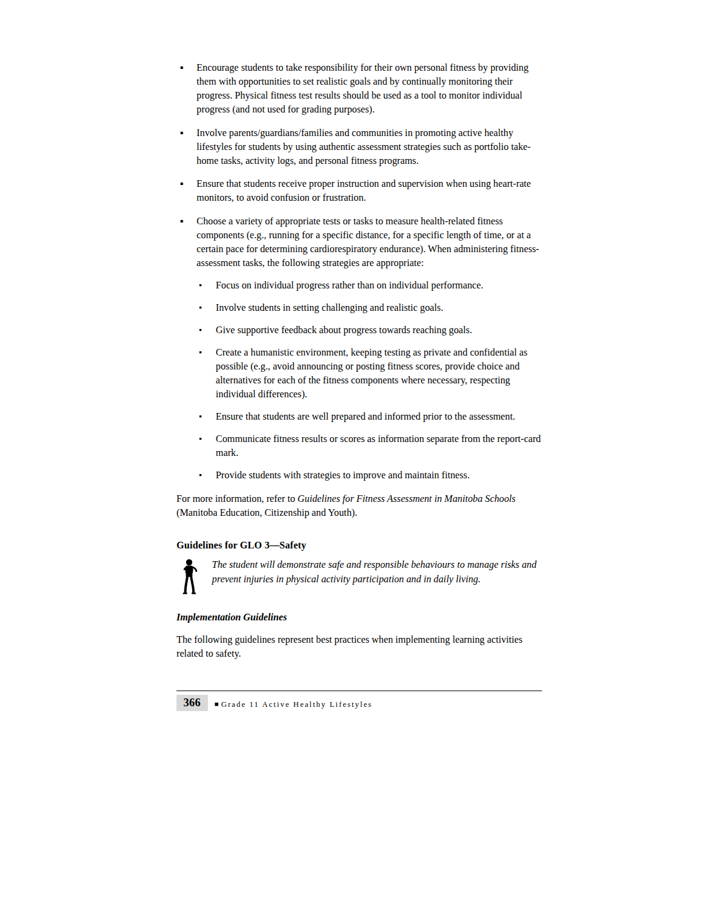Encourage students to take responsibility for their own personal fitness by providing them with opportunities to set realistic goals and by continually monitoring their progress. Physical fitness test results should be used as a tool to monitor individual progress (and not used for grading purposes).
Involve parents/guardians/families and communities in promoting active healthy lifestyles for students by using authentic assessment strategies such as portfolio take-home tasks, activity logs, and personal fitness programs.
Ensure that students receive proper instruction and supervision when using heart-rate monitors, to avoid confusion or frustration.
Choose a variety of appropriate tests or tasks to measure health-related fitness components (e.g., running for a specific distance, for a specific length of time, or at a certain pace for determining cardiorespiratory endurance). When administering fitness-assessment tasks, the following strategies are appropriate:
Focus on individual progress rather than on individual performance.
Involve students in setting challenging and realistic goals.
Give supportive feedback about progress towards reaching goals.
Create a humanistic environment, keeping testing as private and confidential as possible (e.g., avoid announcing or posting fitness scores, provide choice and alternatives for each of the fitness components where necessary, respecting individual differences).
Ensure that students are well prepared and informed prior to the assessment.
Communicate fitness results or scores as information separate from the report-card mark.
Provide students with strategies to improve and maintain fitness.
For more information, refer to Guidelines for Fitness Assessment in Manitoba Schools (Manitoba Education, Citizenship and Youth).
Guidelines for GLO 3—Safety
The student will demonstrate safe and responsible behaviours to manage risks and prevent injuries in physical activity participation and in daily living.
Implementation Guidelines
The following guidelines represent best practices when implementing learning activities related to safety.
366
■Grade 11 Active Healthy Lifestyles